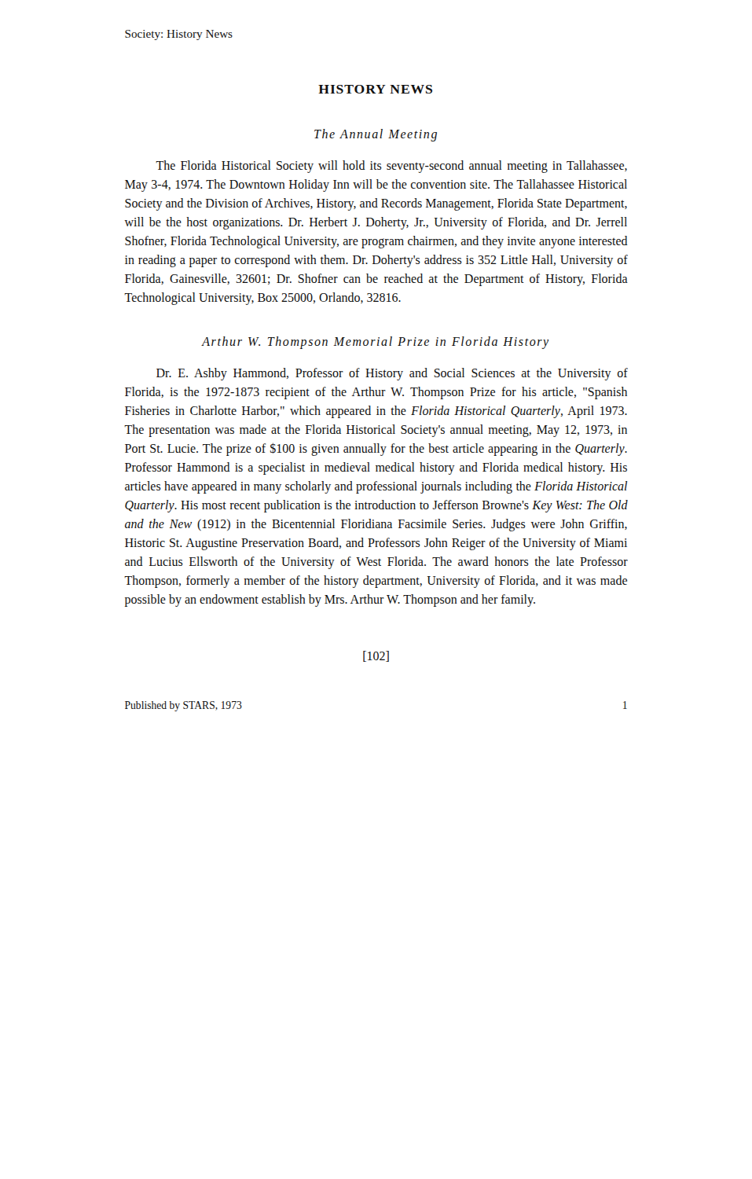Society: History News
HISTORY NEWS
The Annual Meeting
The Florida Historical Society will hold its seventy-second annual meeting in Tallahassee, May 3-4, 1974. The Downtown Holiday Inn will be the convention site. The Tallahassee Historical Society and the Division of Archives, History, and Records Management, Florida State Department, will be the host organizations. Dr. Herbert J. Doherty, Jr., University of Florida, and Dr. Jerrell Shofner, Florida Technological University, are program chairmen, and they invite anyone interested in reading a paper to correspond with them. Dr. Doherty's address is 352 Little Hall, University of Florida, Gainesville, 32601; Dr. Shofner can be reached at the Department of History, Florida Technological University, Box 25000, Orlando, 32816.
Arthur W. Thompson Memorial Prize in Florida History
Dr. E. Ashby Hammond, Professor of History and Social Sciences at the University of Florida, is the 1972-1873 recipient of the Arthur W. Thompson Prize for his article, "Spanish Fisheries in Charlotte Harbor," which appeared in the Florida Historical Quarterly, April 1973. The presentation was made at the Florida Historical Society's annual meeting, May 12, 1973, in Port St. Lucie. The prize of $100 is given annually for the best article appearing in the Quarterly. Professor Hammond is a specialist in medieval medical history and Florida medical history. His articles have appeared in many scholarly and professional journals including the Florida Historical Quarterly. His most recent publication is the introduction to Jefferson Browne's Key West: The Old and the New (1912) in the Bicentennial Floridiana Facsimile Series. Judges were John Griffin, Historic St. Augustine Preservation Board, and Professors John Reiger of the University of Miami and Lucius Ellsworth of the University of West Florida. The award honors the late Professor Thompson, formerly a member of the history department, University of Florida, and it was made possible by an endowment establish by Mrs. Arthur W. Thompson and her family.
[102]
Published by STARS, 1973 1